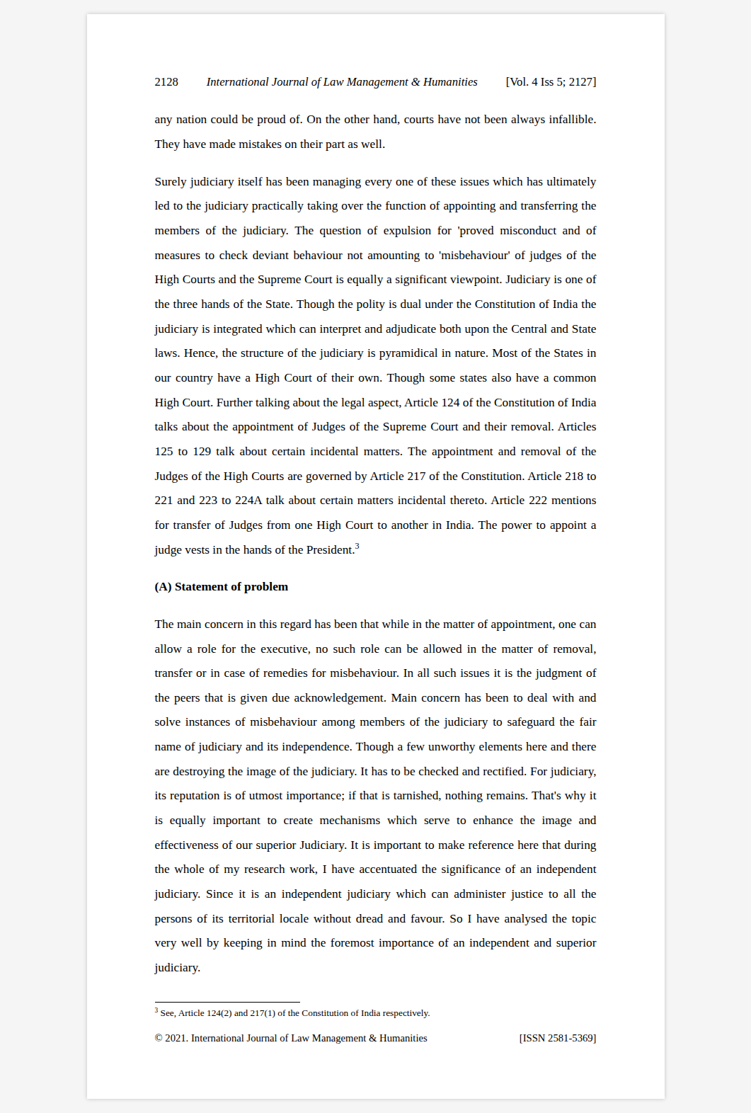2128 International Journal of Law Management & Humanities [Vol. 4 Iss 5; 2127]
any nation could be proud of. On the other hand, courts have not been always infallible. They have made mistakes on their part as well.
Surely judiciary itself has been managing every one of these issues which has ultimately led to the judiciary practically taking over the function of appointing and transferring the members of the judiciary. The question of expulsion for 'proved misconduct and of measures to check deviant behaviour not amounting to 'misbehaviour' of judges of the High Courts and the Supreme Court is equally a significant viewpoint. Judiciary is one of the three hands of the State. Though the polity is dual under the Constitution of India the judiciary is integrated which can interpret and adjudicate both upon the Central and State laws. Hence, the structure of the judiciary is pyramidical in nature. Most of the States in our country have a High Court of their own. Though some states also have a common High Court. Further talking about the legal aspect, Article 124 of the Constitution of India talks about the appointment of Judges of the Supreme Court and their removal. Articles 125 to 129 talk about certain incidental matters. The appointment and removal of the Judges of the High Courts are governed by Article 217 of the Constitution. Article 218 to 221 and 223 to 224A talk about certain matters incidental thereto. Article 222 mentions for transfer of Judges from one High Court to another in India. The power to appoint a judge vests in the hands of the President.3
(A) Statement of problem
The main concern in this regard has been that while in the matter of appointment, one can allow a role for the executive, no such role can be allowed in the matter of removal, transfer or in case of remedies for misbehaviour. In all such issues it is the judgment of the peers that is given due acknowledgement. Main concern has been to deal with and solve instances of misbehaviour among members of the judiciary to safeguard the fair name of judiciary and its independence. Though a few unworthy elements here and there are destroying the image of the judiciary. It has to be checked and rectified. For judiciary, its reputation is of utmost importance; if that is tarnished, nothing remains. That's why it is equally important to create mechanisms which serve to enhance the image and effectiveness of our superior Judiciary. It is important to make reference here that during the whole of my research work, I have accentuated the significance of an independent judiciary. Since it is an independent judiciary which can administer justice to all the persons of its territorial locale without dread and favour. So I have analysed the topic very well by keeping in mind the foremost importance of an independent and superior judiciary.
3 See, Article 124(2) and 217(1) of the Constitution of India respectively.
© 2021. International Journal of Law Management & Humanities [ISSN 2581-5369]